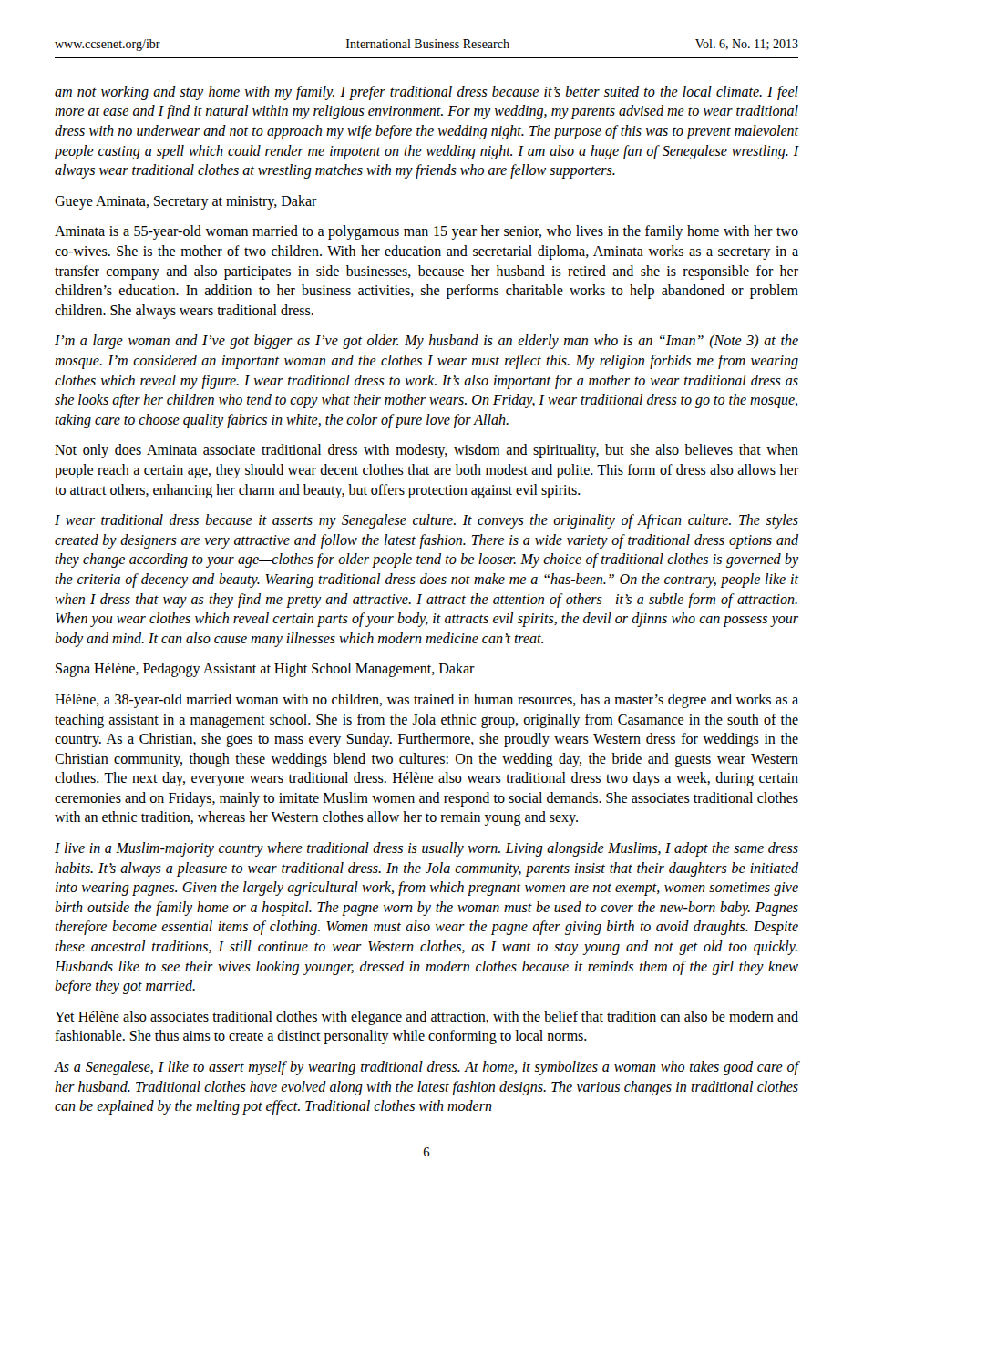www.ccsenet.org/ibr International Business Research Vol. 6, No. 11; 2013
am not working and stay home with my family. I prefer traditional dress because it’s better suited to the local climate. I feel more at ease and I find it natural within my religious environment. For my wedding, my parents advised me to wear traditional dress with no underwear and not to approach my wife before the wedding night. The purpose of this was to prevent malevolent people casting a spell which could render me impotent on the wedding night. I am also a huge fan of Senegalese wrestling. I always wear traditional clothes at wrestling matches with my friends who are fellow supporters.
Gueye Aminata, Secretary at ministry, Dakar
Aminata is a 55-year-old woman married to a polygamous man 15 year her senior, who lives in the family home with her two co-wives. She is the mother of two children. With her education and secretarial diploma, Aminata works as a secretary in a transfer company and also participates in side businesses, because her husband is retired and she is responsible for her children’s education. In addition to her business activities, she performs charitable works to help abandoned or problem children. She always wears traditional dress.
I’m a large woman and I’ve got bigger as I’ve got older. My husband is an elderly man who is an “Iman” (Note 3) at the mosque. I’m considered an important woman and the clothes I wear must reflect this. My religion forbids me from wearing clothes which reveal my figure. I wear traditional dress to work. It’s also important for a mother to wear traditional dress as she looks after her children who tend to copy what their mother wears. On Friday, I wear traditional dress to go to the mosque, taking care to choose quality fabrics in white, the color of pure love for Allah.
Not only does Aminata associate traditional dress with modesty, wisdom and spirituality, but she also believes that when people reach a certain age, they should wear decent clothes that are both modest and polite. This form of dress also allows her to attract others, enhancing her charm and beauty, but offers protection against evil spirits.
I wear traditional dress because it asserts my Senegalese culture. It conveys the originality of African culture. The styles created by designers are very attractive and follow the latest fashion. There is a wide variety of traditional dress options and they change according to your age—clothes for older people tend to be looser. My choice of traditional clothes is governed by the criteria of decency and beauty. Wearing traditional dress does not make me a “has-been.” On the contrary, people like it when I dress that way as they find me pretty and attractive. I attract the attention of others—it’s a subtle form of attraction. When you wear clothes which reveal certain parts of your body, it attracts evil spirits, the devil or djinns who can possess your body and mind. It can also cause many illnesses which modern medicine can’t treat.
Sagna Hélène, Pedagogy Assistant at Hight School Management, Dakar
Hélène, a 38-year-old married woman with no children, was trained in human resources, has a master’s degree and works as a teaching assistant in a management school. She is from the Jola ethnic group, originally from Casamance in the south of the country. As a Christian, she goes to mass every Sunday. Furthermore, she proudly wears Western dress for weddings in the Christian community, though these weddings blend two cultures: On the wedding day, the bride and guests wear Western clothes. The next day, everyone wears traditional dress. Hélène also wears traditional dress two days a week, during certain ceremonies and on Fridays, mainly to imitate Muslim women and respond to social demands. She associates traditional clothes with an ethnic tradition, whereas her Western clothes allow her to remain young and sexy.
I live in a Muslim-majority country where traditional dress is usually worn. Living alongside Muslims, I adopt the same dress habits. It’s always a pleasure to wear traditional dress. In the Jola community, parents insist that their daughters be initiated into wearing pagnes. Given the largely agricultural work, from which pregnant women are not exempt, women sometimes give birth outside the family home or a hospital. The pagne worn by the woman must be used to cover the new-born baby. Pagnes therefore become essential items of clothing. Women must also wear the pagne after giving birth to avoid draughts. Despite these ancestral traditions, I still continue to wear Western clothes, as I want to stay young and not get old too quickly. Husbands like to see their wives looking younger, dressed in modern clothes because it reminds them of the girl they knew before they got married.
Yet Hélène also associates traditional clothes with elegance and attraction, with the belief that tradition can also be modern and fashionable. She thus aims to create a distinct personality while conforming to local norms.
As a Senegalese, I like to assert myself by wearing traditional dress. At home, it symbolizes a woman who takes good care of her husband. Traditional clothes have evolved along with the latest fashion designs. The various changes in traditional clothes can be explained by the melting pot effect. Traditional clothes with modern
6